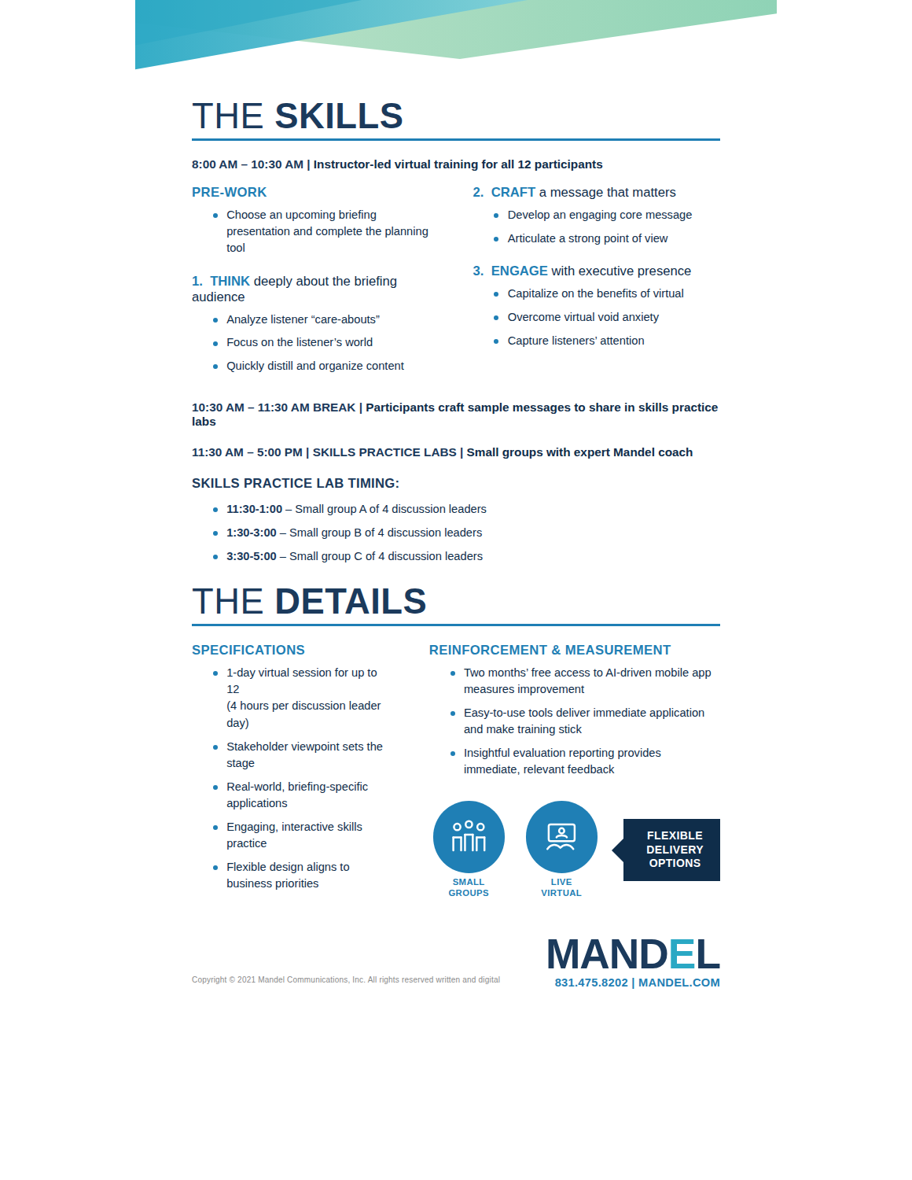THE SKILLS
8:00 AM – 10:30 AM | Instructor-led virtual training for all 12 participants
PRE-WORK
Choose an upcoming briefing presentation and complete the planning tool
1. THINK deeply about the briefing audience
Analyze listener “care-abouts”
Focus on the listener’s world
Quickly distill and organize content
2. CRAFT a message that matters
Develop an engaging core message
Articulate a strong point of view
3. ENGAGE with executive presence
Capitalize on the benefits of virtual
Overcome virtual void anxiety
Capture listeners’ attention
10:30 AM – 11:30 AM BREAK | Participants craft sample messages to share in skills practice labs
11:30 AM – 5:00 PM | SKILLS PRACTICE LABS | Small groups with expert Mandel coach
SKILLS PRACTICE LAB TIMING:
11:30-1:00 – Small group A of 4 discussion leaders
1:30-3:00 – Small group B of 4 discussion leaders
3:30-5:00 – Small group C of 4 discussion leaders
THE DETAILS
SPECIFICATIONS
1-day virtual session for up to 12
(4 hours per discussion leader day)
Stakeholder viewpoint sets the stage
Real-world, briefing-specific applications
Engaging, interactive skills practice
Flexible design aligns to business priorities
REINFORCEMENT & MEASUREMENT
Two months’ free access to AI-driven mobile app measures improvement
Easy-to-use tools deliver immediate application and make training stick
Insightful evaluation reporting provides immediate, relevant feedback
SMALL
GROUPS
LIVE
VIRTUAL
FLEXIBLE
DELIVERY
OPTIONS
Copyright © 2021 Mandel Communications, Inc. All rights reserved written and digital
MANDEL
831.475.8202 | MANDEL.COM